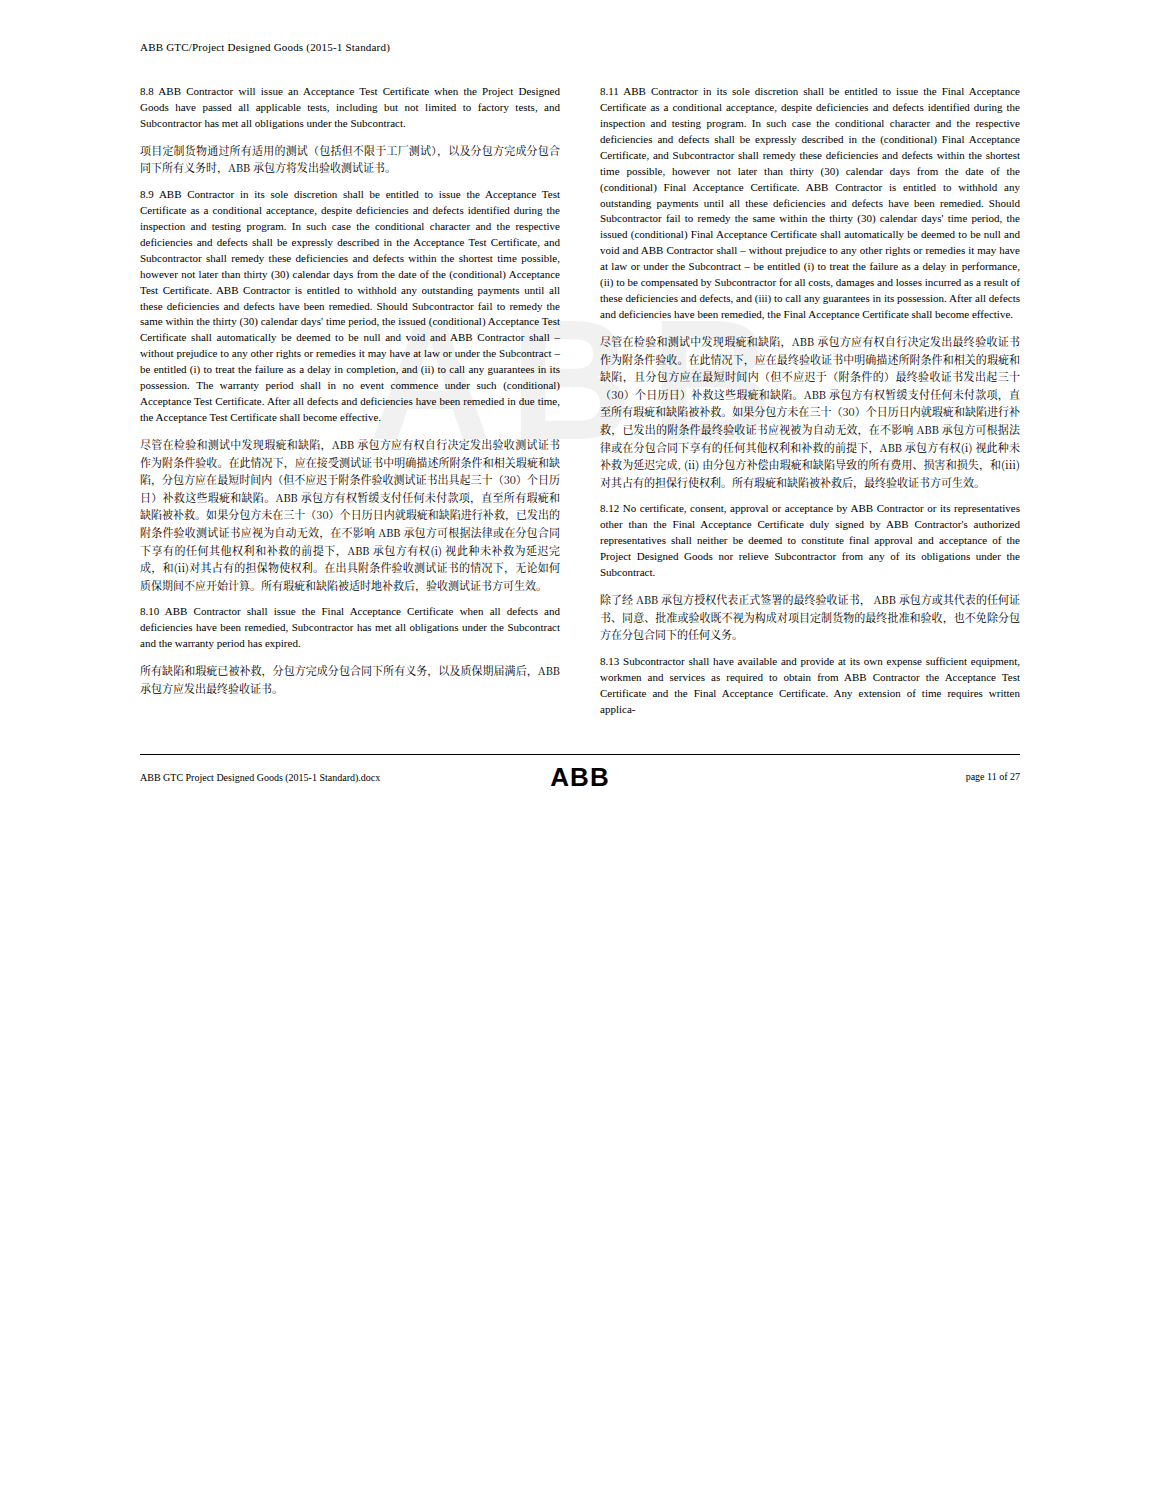ABB GTC/Project Designed Goods (2015-1 Standard)
ABB
8.8 ABB Contractor will issue an Acceptance Test Certificate when the Project Designed Goods have passed all applicable tests, including but not limited to factory tests, and Subcontractor has met all obligations under the Subcontract.
项目定制货物通过所有适用的测试（包括但不限于工厂测试），以及分包方完成分包合同下所有义务时，ABB 承包方将发出验收测试证书。
8.9 ABB Contractor in its sole discretion shall be entitled to issue the Acceptance Test Certificate as a conditional acceptance, despite deficiencies and defects identified during the inspection and testing program. In such case the conditional character and the respective deficiencies and defects shall be expressly described in the Acceptance Test Certificate, and Subcontractor shall remedy these deficiencies and defects within the shortest time possible, however not later than thirty (30) calendar days from the date of the (conditional) Acceptance Test Certificate. ABB Contractor is entitled to withhold any outstanding payments until all these deficiencies and defects have been remedied. Should Subcontractor fail to remedy the same within the thirty (30) calendar days' time period, the issued (conditional) Acceptance Test Certificate shall automatically be deemed to be null and void and ABB Contractor shall – without prejudice to any other rights or remedies it may have at law or under the Subcontract – be entitled (i) to treat the failure as a delay in completion, and (ii) to call any guarantees in its possession. The warranty period shall in no event commence under such (conditional) Acceptance Test Certificate. After all defects and deficiencies have been remedied in due time, the Acceptance Test Certificate shall become effective.
尽管在检验和测试中发现瑕疵和缺陷，ABB 承包方应有权自行决定发出验收测试证书作为附条件验收。在此情况下，应在接受测试证书中明确描述所附条件和相关瑕疵和缺陷，分包方应在最短时间内（但不应迟于附条件验收测试证书出具起三十（30）个日历日）补救这些瑕疵和缺陷。ABB 承包方有权暂缓支付任何未付款项，直至所有瑕疵和缺陷被补救。如果分包方未在三十（30）个日历日内就瑕疵和缺陷进行补救，已发出的附条件验收测试证书应视为自动无效，在不影响 ABB 承包方可根据法律或在分包合同下享有的任何其他权利和补救的前提下，ABB 承包方有权(i) 视此种未补救为延迟完成，和(ii)对其占有的担保物使权利。在出具附条件验收测试证书的情况下，无论如何质保期间不应开始计算。所有瑕疵和缺陷被适时地补救后，验收测试证书方可生效。
8.10 ABB Contractor shall issue the Final Acceptance Certificate when all defects and deficiencies have been remedied, Subcontractor has met all obligations under the Subcontract and the warranty period has expired.
所有缺陷和瑕疵已被补救，分包方完成分包合同下所有义务，以及质保期届满后，ABB 承包方应发出最终验收证书。
8.11 ABB Contractor in its sole discretion shall be entitled to issue the Final Acceptance Certificate as a conditional acceptance, despite deficiencies and defects identified during the inspection and testing program. In such case the conditional character and the respective deficiencies and defects shall be expressly described in the (conditional) Final Acceptance Certificate, and Subcontractor shall remedy these deficiencies and defects within the shortest time possible, however not later than thirty (30) calendar days from the date of the (conditional) Final Acceptance Certificate. ABB Contractor is entitled to withhold any outstanding payments until all these deficiencies and defects have been remedied. Should Subcontractor fail to remedy the same within the thirty (30) calendar days' time period, the issued (conditional) Final Acceptance Certificate shall automatically be deemed to be null and void and ABB Contractor shall – without prejudice to any other rights or remedies it may have at law or under the Subcontract – be entitled (i) to treat the failure as a delay in performance, (ii) to be compensated by Subcontractor for all costs, damages and losses incurred as a result of these deficiencies and defects, and (iii) to call any guarantees in its possession. After all defects and deficiencies have been remedied, the Final Acceptance Certificate shall become effective.
尽管在检验和测试中发现瑕疵和缺陷，ABB 承包方应有权自行决定发出最终验收证书作为附条件验收。在此情况下，应在最终验收证书中明确描述所附条件和相关的瑕疵和缺陷，且分包方应在最短时间内（但不应迟于（附条件的）最终验收证书发出起三十（30）个日历日）补救这些瑕疵和缺陷。ABB 承包方有权暂缓支付任何未付款项，直至所有瑕疵和缺陷被补救。如果分包方未在三十（30）个日历日内就瑕疵和缺陷进行补救，已发出的附条件最终验收证书应视被为自动无效，在不影响 ABB 承包方可根据法律或在分包合同下享有的任何其他权利和补救的前提下，ABB 承包方有权(i) 视此种未补救为延迟完成, (ii) 由分包方补偿由瑕疵和缺陷导致的所有费用、损害和损失，和(iii) 对其占有的担保行使权利。所有瑕疵和缺陷被补救后，最终验收证书方可生效。
8.12 No certificate, consent, approval or acceptance by ABB Contractor or its representatives other than the Final Acceptance Certificate duly signed by ABB Contractor's authorized representatives shall neither be deemed to constitute final approval and acceptance of the Project Designed Goods nor relieve Subcontractor from any of its obligations under the Subcontract.
除了经 ABB 承包方授权代表正式签署的最终验收证书， ABB 承包方或其代表的任何证书、同意、批准或验收既不视为构成对项目定制货物的最终批准和验收，也不免除分包方在分包合同下的任何义务。
8.13 Subcontractor shall have available and provide at its own expense sufficient equipment, workmen and services as required to obtain from ABB Contractor the Acceptance Test Certificate and the Final Acceptance Certificate. Any extension of time requires written applica-
ABB GTC Project Designed Goods (2015-1 Standard).docx
ABB
page 11 of 27